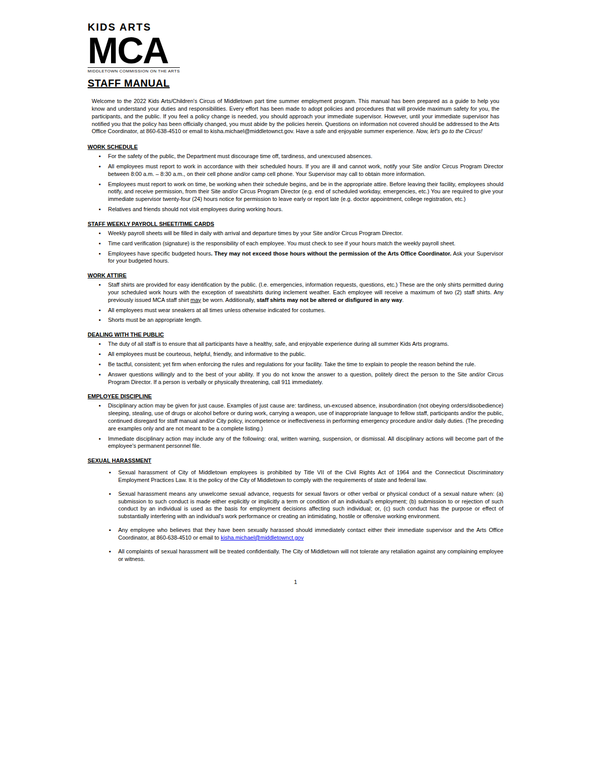KIDS ARTS
MCA
MIDDLETOWN COMMISSION ON THE ARTS
STAFF MANUAL
Welcome to the 2022 Kids Arts/Children's Circus of Middletown part time summer employment program. This manual has been prepared as a guide to help you know and understand your duties and responsibilities. Every effort has been made to adopt policies and procedures that will provide maximum safety for you, the participants, and the public. If you feel a policy change is needed, you should approach your immediate supervisor. However, until your immediate supervisor has notified you that the policy has been officially changed, you must abide by the policies herein. Questions on information not covered should be addressed to the Arts Office Coordinator, at 860-638-4510 or email to kisha.michael@middletownct.gov. Have a safe and enjoyable summer experience. Now, let's go to the Circus!
Work Schedule
For the safety of the public, the Department must discourage time off, tardiness, and unexcused absences.
All employees must report to work in accordance with their scheduled hours. If you are ill and cannot work, notify your Site and/or Circus Program Director between 8:00 a.m. – 8:30 a.m., on their cell phone and/or camp cell phone. Your Supervisor may call to obtain more information.
Employees must report to work on time, be working when their schedule begins, and be in the appropriate attire. Before leaving their facility, employees should notify, and receive permission, from their Site and/or Circus Program Director (e.g. end of scheduled workday, emergencies, etc.) You are required to give your immediate supervisor twenty-four (24) hours notice for permission to leave early or report late (e.g. doctor appointment, college registration, etc.)
Relatives and friends should not visit employees during working hours.
Staff Weekly Payroll Sheet/Time Cards
Weekly payroll sheets will be filled in daily with arrival and departure times by your Site and/or Circus Program Director.
Time card verification (signature) is the responsibility of each employee. You must check to see if your hours match the weekly payroll sheet.
Employees have specific budgeted hours. They may not exceed those hours without the permission of the Arts Office Coordinator. Ask your Supervisor for your budgeted hours.
Work Attire
Staff shirts are provided for easy identification by the public. (I.e. emergencies, information requests, questions, etc.) These are the only shirts permitted during your scheduled work hours with the exception of sweatshirts during inclement weather. Each employee will receive a maximum of two (2) staff shirts. Any previously issued MCA staff shirt may be worn. Additionally, staff shirts may not be altered or disfigured in any way.
All employees must wear sneakers at all times unless otherwise indicated for costumes.
Shorts must be an appropriate length.
Dealing with the Public
The duty of all staff is to ensure that all participants have a healthy, safe, and enjoyable experience during all summer Kids Arts programs.
All employees must be courteous, helpful, friendly, and informative to the public.
Be tactful, consistent; yet firm when enforcing the rules and regulations for your facility. Take the time to explain to people the reason behind the rule.
Answer questions willingly and to the best of your ability. If you do not know the answer to a question, politely direct the person to the Site and/or Circus Program Director. If a person is verbally or physically threatening, call 911 immediately.
Employee Discipline
Disciplinary action may be given for just cause. Examples of just cause are: tardiness, un-excused absence, insubordination (not obeying orders/disobedience) sleeping, stealing, use of drugs or alcohol before or during work, carrying a weapon, use of inappropriate language to fellow staff, participants and/or the public, continued disregard for staff manual and/or City policy, incompetence or ineffectiveness in performing emergency procedure and/or daily duties. (The preceding are examples only and are not meant to be a complete listing.)
Immediate disciplinary action may include any of the following: oral, written warning, suspension, or dismissal. All disciplinary actions will become part of the employee's permanent personnel file.
Sexual Harassment
Sexual harassment of City of Middletown employees is prohibited by Title VII of the Civil Rights Act of 1964 and the Connecticut Discriminatory Employment Practices Law. It is the policy of the City of Middletown to comply with the requirements of state and federal law.
Sexual harassment means any unwelcome sexual advance, requests for sexual favors or other verbal or physical conduct of a sexual nature when: (a) submission to such conduct is made either explicitly or implicitly a term or condition of an individual's employment; (b) submission to or rejection of such conduct by an individual is used as the basis for employment decisions affecting such individual; or, (c) such conduct has the purpose or effect of substantially interfering with an individual's work performance or creating an intimidating, hostile or offensive working environment.
Any employee who believes that they have been sexually harassed should immediately contact either their immediate supervisor and the Arts Office Coordinator, at 860-638-4510 or email to kisha.michael@middletownct.gov
All complaints of sexual harassment will be treated confidentially. The City of Middletown will not tolerate any retaliation against any complaining employee or witness.
1